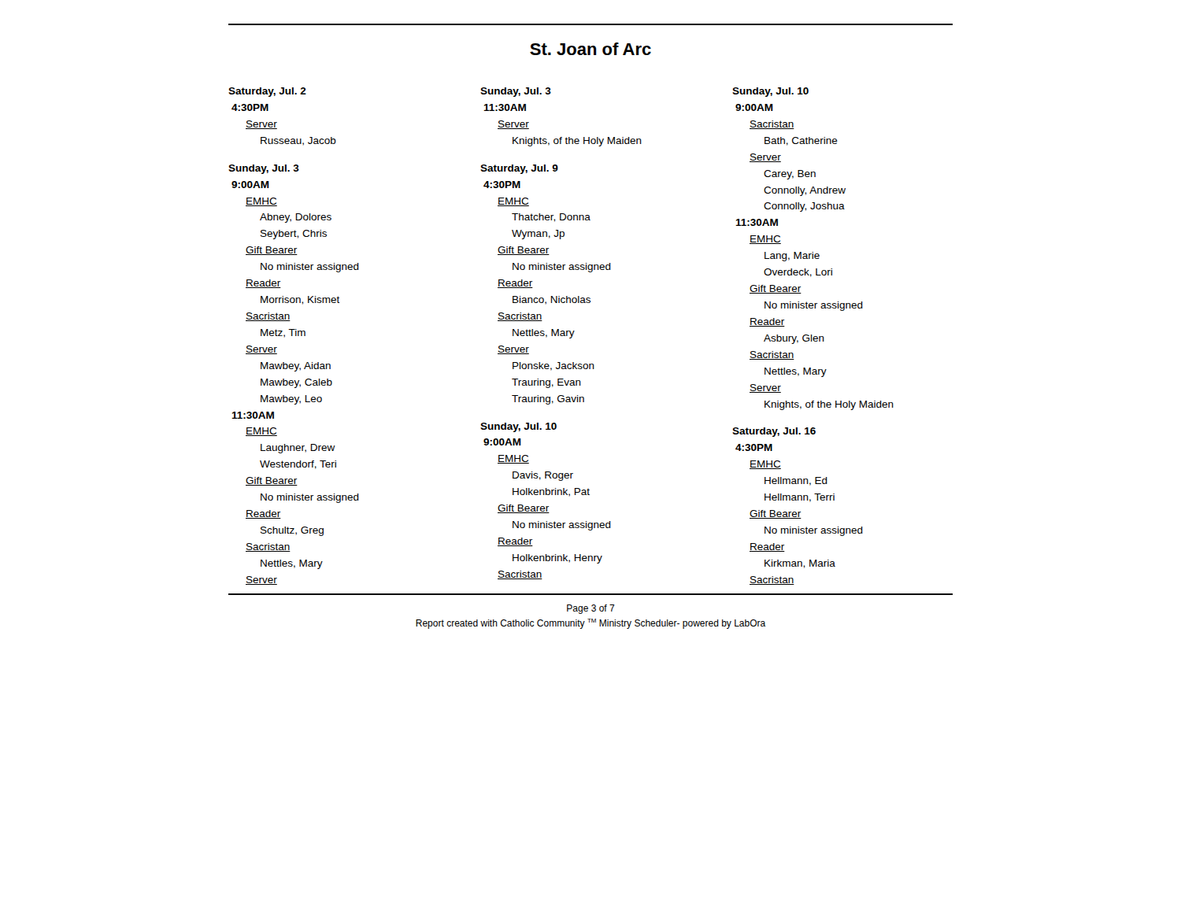St. Joan of Arc
Saturday, Jul. 2
4:30PM
Server
Russeau, Jacob
Sunday, Jul. 3
9:00AM
EMHC
Abney, Dolores
Seybert, Chris
Gift Bearer
No minister assigned
Reader
Morrison, Kismet
Sacristan
Metz, Tim
Server
Mawbey, Aidan
Mawbey, Caleb
Mawbey, Leo
11:30AM
EMHC
Laughner, Drew
Westendorf, Teri
Gift Bearer
No minister assigned
Reader
Schultz, Greg
Sacristan
Nettles, Mary
Server
Sunday, Jul. 3
11:30AM
Server
Knights, of the Holy Maiden
Saturday, Jul. 9
4:30PM
EMHC
Thatcher, Donna
Wyman, Jp
Gift Bearer
No minister assigned
Reader
Bianco, Nicholas
Sacristan
Nettles, Mary
Server
Plonske, Jackson
Trauring, Evan
Trauring, Gavin
Sunday, Jul. 10
9:00AM
EMHC
Davis, Roger
Holkenbrink, Pat
Gift Bearer
No minister assigned
Reader
Holkenbrink, Henry
Sacristan
Sunday, Jul. 10
9:00AM
Sacristan
Bath, Catherine
Server
Carey, Ben
Connolly, Andrew
Connolly, Joshua
11:30AM
EMHC
Lang, Marie
Overdeck, Lori
Gift Bearer
No minister assigned
Reader
Asbury, Glen
Sacristan
Nettles, Mary
Server
Knights, of the Holy Maiden
Saturday, Jul. 16
4:30PM
EMHC
Hellmann, Ed
Hellmann, Terri
Gift Bearer
No minister assigned
Reader
Kirkman, Maria
Sacristan
Page 3 of 7
Report created with Catholic Community TM Ministry Scheduler- powered by LabOra